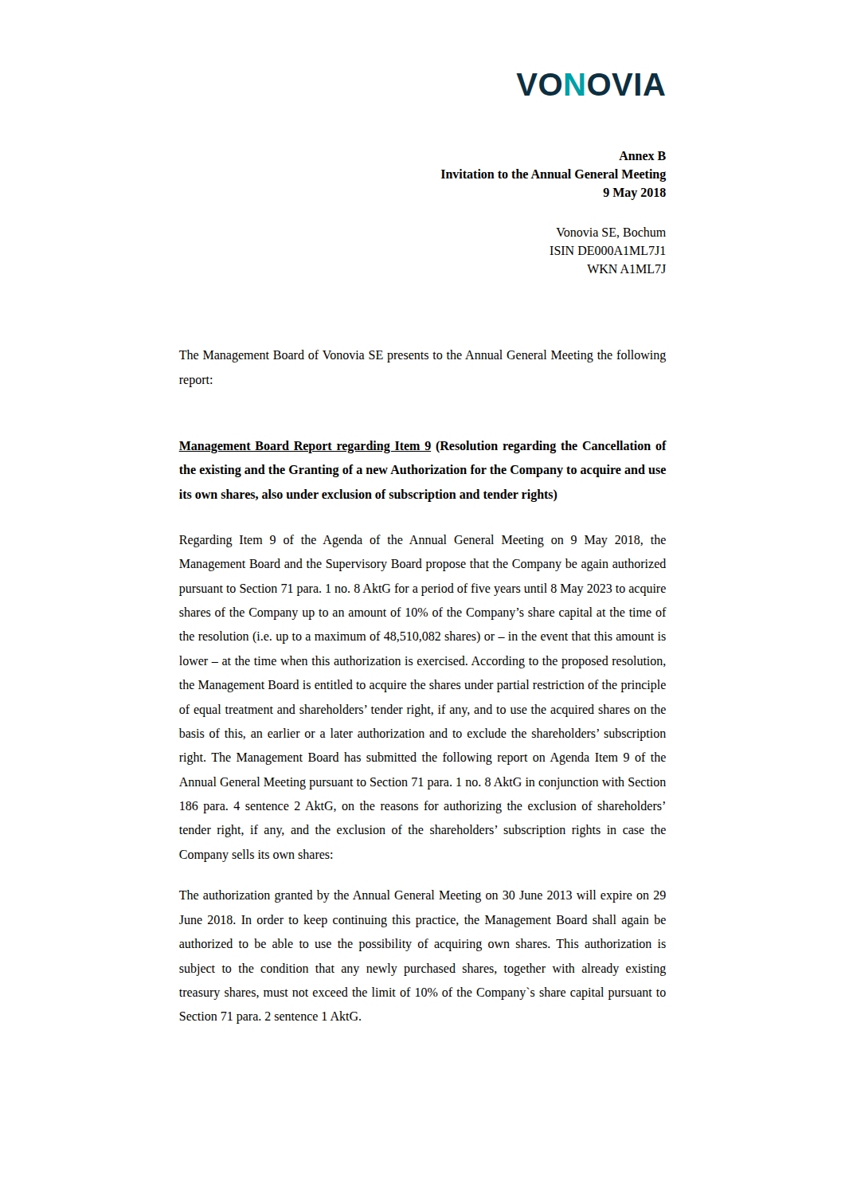VONOVIA
Annex B
Invitation to the Annual General Meeting
9 May 2018
Vonovia SE, Bochum
ISIN DE000A1ML7J1
WKN A1ML7J
The Management Board of Vonovia SE presents to the Annual General Meeting the following report:
Management Board Report regarding Item 9 (Resolution regarding the Cancellation of the existing and the Granting of a new Authorization for the Company to acquire and use its own shares, also under exclusion of subscription and tender rights)
Regarding Item 9 of the Agenda of the Annual General Meeting on 9 May 2018, the Management Board and the Supervisory Board propose that the Company be again authorized pursuant to Section 71 para. 1 no. 8 AktG for a period of five years until 8 May 2023 to acquire shares of the Company up to an amount of 10% of the Company’s share capital at the time of the resolution (i.e. up to a maximum of 48,510,082 shares) or – in the event that this amount is lower – at the time when this authorization is exercised. According to the proposed resolution, the Management Board is entitled to acquire the shares under partial restriction of the principle of equal treatment and shareholders’ tender right, if any, and to use the acquired shares on the basis of this, an earlier or a later authorization and to exclude the shareholders’ subscription right. The Management Board has submitted the following report on Agenda Item 9 of the Annual General Meeting pursuant to Section 71 para. 1 no. 8 AktG in conjunction with Section 186 para. 4 sentence 2 AktG, on the reasons for authorizing the exclusion of shareholders’ tender right, if any, and the exclusion of the shareholders’ subscription rights in case the Company sells its own shares:
The authorization granted by the Annual General Meeting on 30 June 2013 will expire on 29 June 2018. In order to keep continuing this practice, the Management Board shall again be authorized to be able to use the possibility of acquiring own shares. This authorization is subject to the condition that any newly purchased shares, together with already existing treasury shares, must not exceed the limit of 10% of the Company`s share capital pursuant to Section 71 para. 2 sentence 1 AktG.